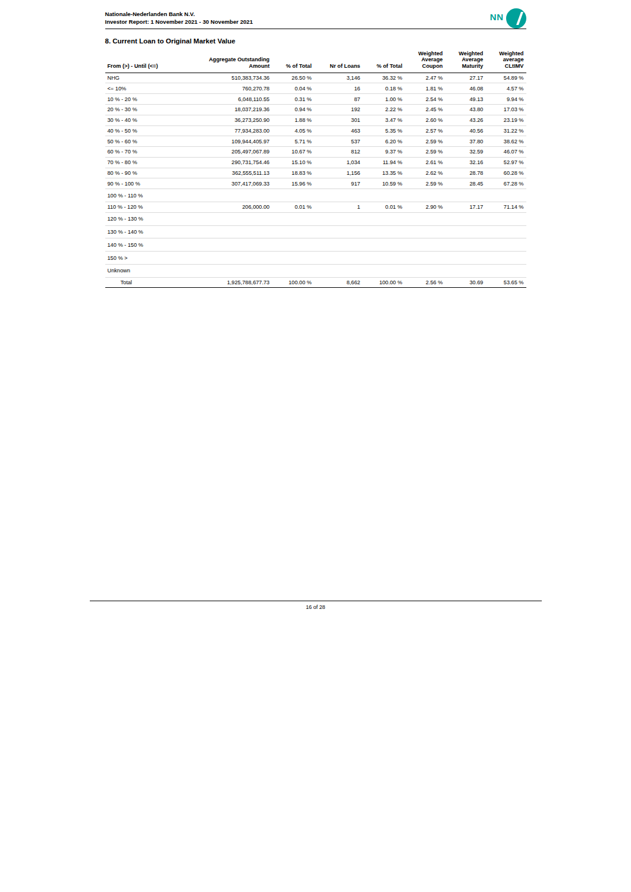NN
Nationale-Nederlanden Bank N.V.
Investor Report: 1 November 2021 - 30 November 2021
8. Current Loan to Original Market Value
| From (>) - Until (<=) | Aggregate Outstanding Amount | % of Total | Nr of Loans | % of Total | Weighted Average Coupon | Weighted Average Maturity | Weighted average CLtIMV |
| --- | --- | --- | --- | --- | --- | --- | --- |
| NHG | 510,383,734.36 | 26.50 % | 3,146 | 36.32 % | 2.47 % | 27.17 | 54.89 % |
| <= 10% | 760,270.78 | 0.04 % | 16 | 0.18 % | 1.81 % | 46.08 | 4.57 % |
| 10 % - 20 % | 6,048,110.55 | 0.31 % | 87 | 1.00 % | 2.54 % | 49.13 | 9.94 % |
| 20 % - 30 % | 18,037,219.36 | 0.94 % | 192 | 2.22 % | 2.45 % | 43.80 | 17.03 % |
| 30 % - 40 % | 36,273,250.90 | 1.88 % | 301 | 3.47 % | 2.60 % | 43.26 | 23.19 % |
| 40 % - 50 % | 77,934,283.00 | 4.05 % | 463 | 5.35 % | 2.57 % | 40.56 | 31.22 % |
| 50 % - 60 % | 109,944,405.97 | 5.71 % | 537 | 6.20 % | 2.59 % | 37.80 | 38.62 % |
| 60 % - 70 % | 205,497,067.89 | 10.67 % | 812 | 9.37 % | 2.59 % | 32.59 | 46.07 % |
| 70 % - 80 % | 290,731,754.46 | 15.10 % | 1,034 | 11.94 % | 2.61 % | 32.16 | 52.97 % |
| 80 % - 90 % | 362,555,511.13 | 18.83 % | 1,156 | 13.35 % | 2.62 % | 28.78 | 60.28 % |
| 90 % - 100 % | 307,417,069.33 | 15.96 % | 917 | 10.59 % | 2.59 % | 28.45 | 67.28 % |
| 100 % - 110 % | | | | | | | |
| 110 % - 120 % | 206,000.00 | 0.01 % | 1 | 0.01 % | 2.90 % | 17.17 | 71.14 % |
| 120 % - 130 % | | | | | | | |
| 130 % - 140 % | | | | | | | |
| 140 % - 150 % | | | | | | | |
| 150 % > | | | | | | | |
| Unknown | | | | | | | |
| Total | 1,925,788,677.73 | 100.00 % | 8,662 | 100.00 % | 2.56 % | 30.69 | 53.65 % |
16 of 28